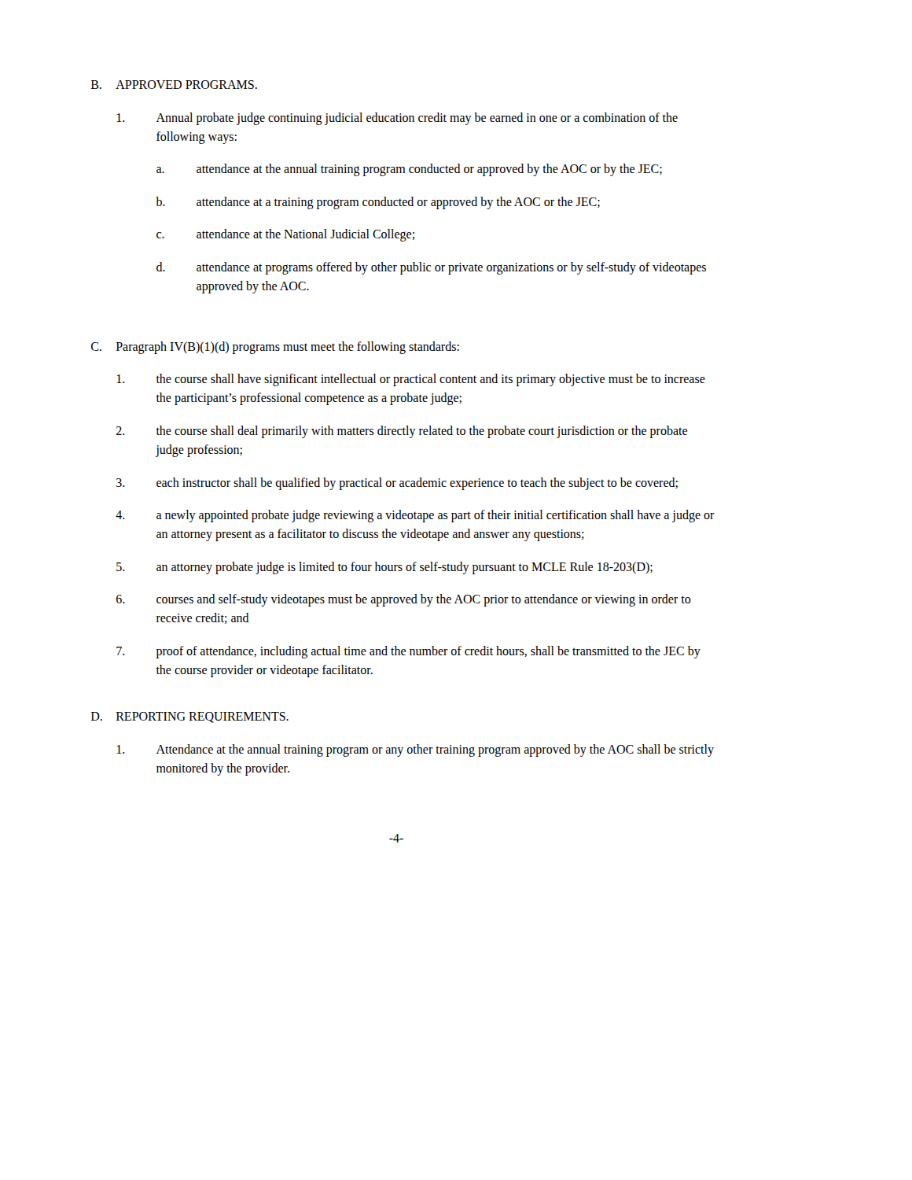B.
Approved Programs.
1.
Annual probate judge continuing judicial education credit may be earned in one or a combination of the following ways:
a.
attendance at the annual training program conducted or approved by the AOC or by the JEC;
b.
attendance at a training program conducted or approved by the AOC or the JEC;
c.
attendance at the National Judicial College;
d.
attendance at programs offered by other public or private organizations or by self-study of videotapes approved by the AOC.
C.
Paragraph IV(B)(1)(d) programs must meet the following standards:
1.
the course shall have significant intellectual or practical content and its primary objective must be to increase the participant’s professional competence as a probate judge;
2.
the course shall deal primarily with matters directly related to the probate court jurisdiction or the probate judge profession;
3.
each instructor shall be qualified by practical or academic experience to teach the subject to be covered;
4.
a newly appointed probate judge reviewing a videotape as part of their initial certification shall have a judge or an attorney present as a facilitator to discuss the videotape and answer any questions;
5.
an attorney probate judge is limited to four hours of self-study pursuant to MCLE Rule 18-203(D);
6.
courses and self-study videotapes must be approved by the AOC prior to attendance or viewing in order to receive credit; and
7.
proof of attendance, including actual time and the number of credit hours, shall be transmitted to the JEC by the course provider or videotape facilitator.
D.
Reporting Requirements.
1.
Attendance at the annual training program or any other training program approved by the AOC shall be strictly monitored by the provider.
-4-